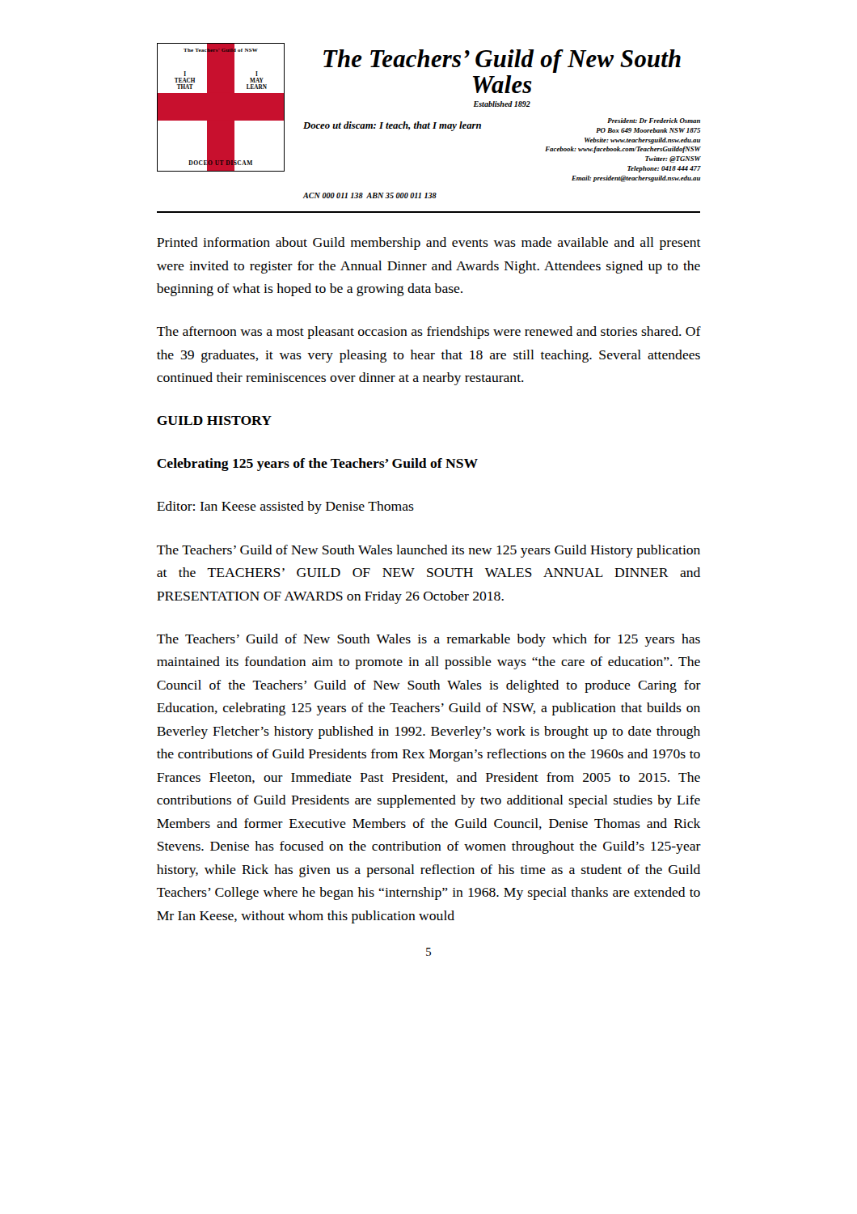The Teachers' Guild of NSW
I
TEACH
THAT
I
MAY
LEARN
DOCEO UT DISCAM
The Teachers’ Guild of New South Wales
Established 1892
Doceo ut discam: I teach, that I may learn
President: Dr Frederick Osman
PO Box 649 Moorebank NSW 1875
Website: www.teachersguild.nsw.edu.au
Facebook: www.facebook.com/TeachersGuildofNSW
Twitter: @TGNSW
Telephone: 0418 444 477
Email: president@teachersguild.nsw.edu.au
ACN 000 011 138 ABN 35 000 011 138
Printed information about Guild membership and events was made available and all present were invited to register for the Annual Dinner and Awards Night. Attendees signed up to the beginning of what is hoped to be a growing data base.
The afternoon was a most pleasant occasion as friendships were renewed and stories shared. Of the 39 graduates, it was very pleasing to hear that 18 are still teaching. Several attendees continued their reminiscences over dinner at a nearby restaurant.
GUILD HISTORY
Celebrating 125 years of the Teachers’ Guild of NSW
Editor: Ian Keese assisted by Denise Thomas
The Teachers’ Guild of New South Wales launched its new 125 years Guild History publication at the TEACHERS’ GUILD OF NEW SOUTH WALES ANNUAL DINNER and PRESENTATION OF AWARDS on Friday 26 October 2018.
The Teachers’ Guild of New South Wales is a remarkable body which for 125 years has maintained its foundation aim to promote in all possible ways “the care of education”. The Council of the Teachers’ Guild of New South Wales is delighted to produce Caring for Education, celebrating 125 years of the Teachers’ Guild of NSW, a publication that builds on Beverley Fletcher’s history published in 1992. Beverley’s work is brought up to date through the contributions of Guild Presidents from Rex Morgan’s reflections on the 1960s and 1970s to Frances Fleeton, our Immediate Past President, and President from 2005 to 2015. The contributions of Guild Presidents are supplemented by two additional special studies by Life Members and former Executive Members of the Guild Council, Denise Thomas and Rick Stevens. Denise has focused on the contribution of women throughout the Guild’s 125-year history, while Rick has given us a personal reflection of his time as a student of the Guild Teachers’ College where he began his “internship” in 1968. My special thanks are extended to Mr Ian Keese, without whom this publication would
5